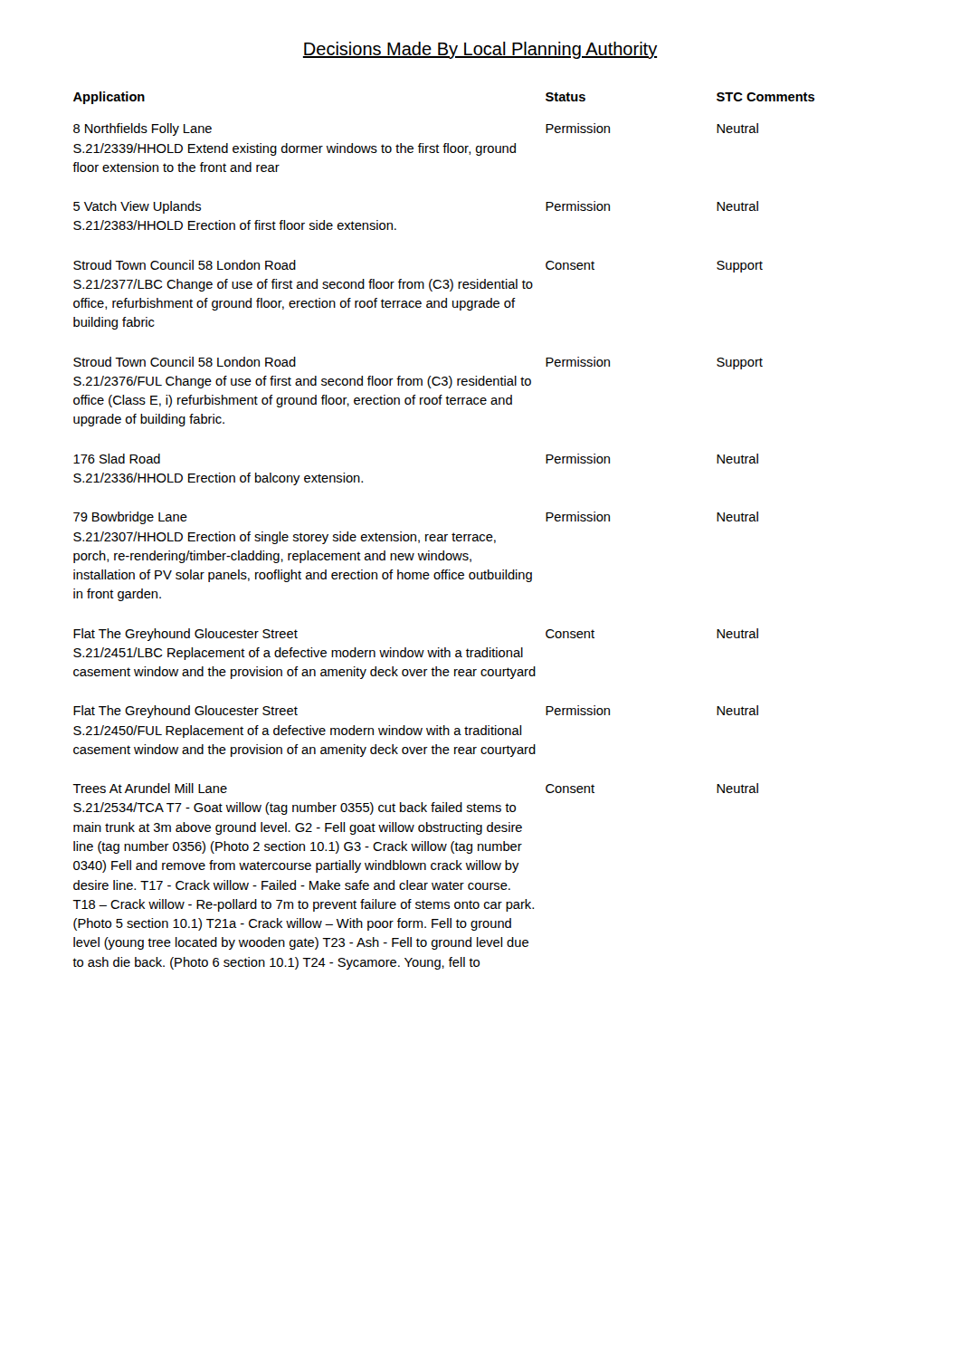Decisions Made By Local Planning Authority
| Application | Status | STC Comments |
| --- | --- | --- |
| 8 Northfields Folly Lane S.21/2339/HHOLD Extend existing dormer windows to the first floor, ground floor extension to the front and rear | Permission | Neutral |
| 5 Vatch View Uplands S.21/2383/HHOLD Erection of first floor side extension. | Permission | Neutral |
| Stroud Town Council 58 London Road S.21/2377/LBC Change of use of first and second floor from (C3) residential to office, refurbishment of ground floor, erection of roof terrace and upgrade of building fabric | Consent | Support |
| Stroud Town Council 58 London Road S.21/2376/FUL Change of use of first and second floor from (C3) residential to office (Class E, i) refurbishment of ground floor, erection of roof terrace and upgrade of building fabric. | Permission | Support |
| 176 Slad Road S.21/2336/HHOLD Erection of balcony extension. | Permission | Neutral |
| 79 Bowbridge Lane S.21/2307/HHOLD Erection of single storey side extension, rear terrace, porch, re-rendering/timber-cladding, replacement and new windows, installation of PV solar panels, rooflight and erection of home office outbuilding in front garden. | Permission | Neutral |
| Flat The Greyhound Gloucester Street S.21/2451/LBC Replacement of a defective modern window with a traditional casement window and the provision of an amenity deck over the rear courtyard | Consent | Neutral |
| Flat The Greyhound Gloucester Street S.21/2450/FUL Replacement of a defective modern window with a traditional casement window and the provision of an amenity deck over the rear courtyard | Permission | Neutral |
| Trees At Arundel Mill Lane S.21/2534/TCA T7 - Goat willow (tag number 0355) cut back failed stems to main trunk at 3m above ground level. G2 - Fell goat willow obstructing desire line (tag number 0356) (Photo 2 section 10.1) G3 - Crack willow (tag number 0340) Fell and remove from watercourse partially windblown crack willow by desire line. T17 - Crack willow - Failed - Make safe and clear water course. T18 – Crack willow - Re-pollard to 7m to prevent failure of stems onto car park. (Photo 5 section 10.1) T21a - Crack willow – With poor form. Fell to ground level (young tree located by wooden gate) T23 - Ash - Fell to ground level due to ash die back. (Photo 6 section 10.1) T24 - Sycamore. Young, fell to | Consent | Neutral |